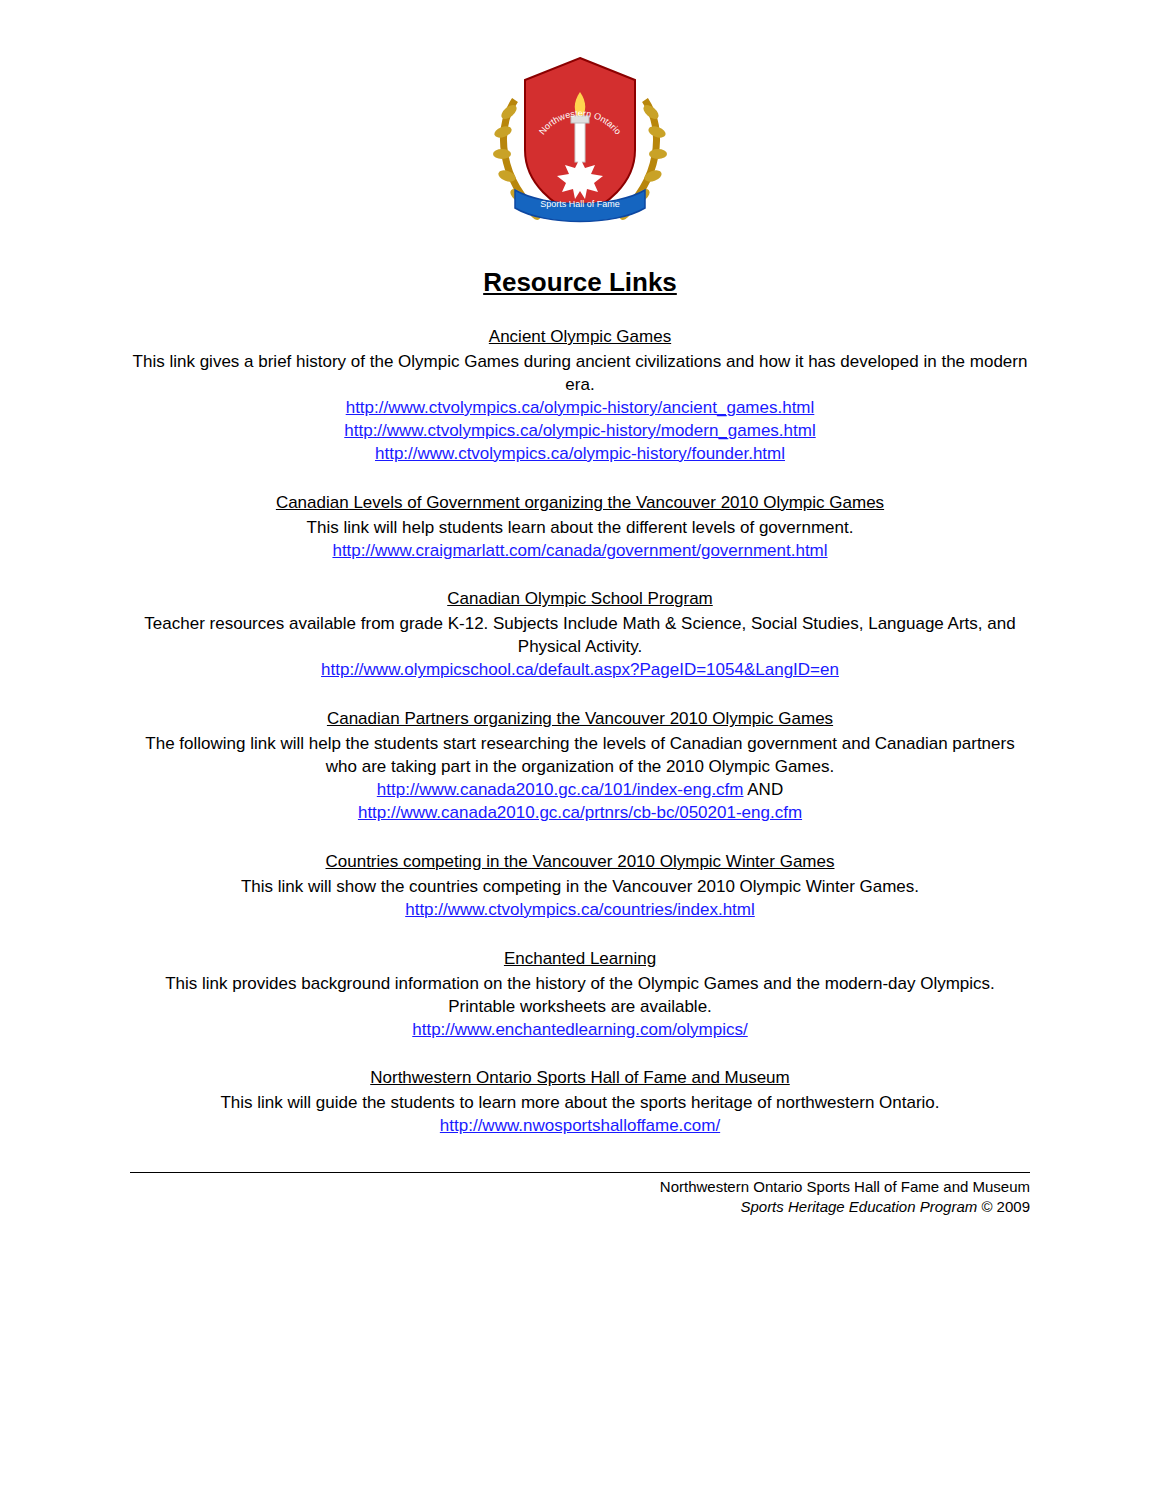Sports Hall of Fame Northwestern Ontario
Resource Links
Ancient Olympic Games
This link gives a brief history of the Olympic Games during ancient civilizations and how it has developed in the modern era.
http://www.ctvolympics.ca/olympic-history/ancient_games.html http://www.ctvolympics.ca/olympic-history/modern_games.html http://www.ctvolympics.ca/olympic-history/founder.html
Canadian Levels of Government organizing the Vancouver 2010 Olympic Games
This link will help students learn about the different levels of government.
http://www.craigmarlatt.com/canada/government/government.html
Canadian Olympic School Program
Teacher resources available from grade K-12. Subjects Include Math & Science, Social Studies, Language Arts, and Physical Activity.
http://www.olympicschool.ca/default.aspx?PageID=1054&LangID=en
Canadian Partners organizing the Vancouver 2010 Olympic Games
The following link will help the students start researching the levels of Canadian government and Canadian partners who are taking part in the organization of the 2010 Olympic Games.
http://www.canada2010.gc.ca/101/index-eng.cfm AND
http://www.canada2010.gc.ca/prtnrs/cb-bc/050201-eng.cfm
Countries competing in the Vancouver 2010 Olympic Winter Games
This link will show the countries competing in the Vancouver 2010 Olympic Winter Games.
http://www.ctvolympics.ca/countries/index.html
Enchanted Learning
This link provides background information on the history of the Olympic Games and the modern-day Olympics. Printable worksheets are available.
http://www.enchantedlearning.com/olympics/
Northwestern Ontario Sports Hall of Fame and Museum
This link will guide the students to learn more about the sports heritage of northwestern Ontario.
http://www.nwosportshalloffame.com/
Northwestern Ontario Sports Hall of Fame and Museum
Sports Heritage Education Program © 2009